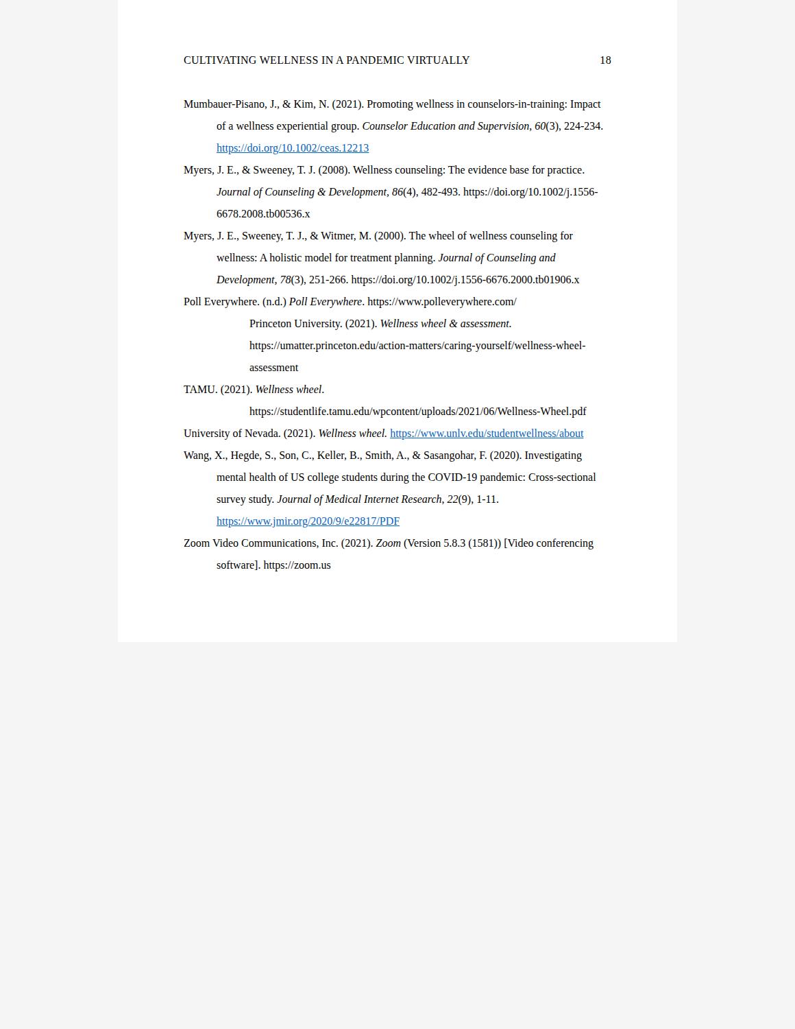Cultivating Wellness in a Pandemic Virtually 18
References
Mumbauer-Pisano, J., & Kim, N. (2021). Promoting wellness in counselors-in-training: Impact of a wellness experiential group. Counselor Education and Supervision, 60(3), 224-234. https://doi.org/10.1002/ceas.12213
Myers, J. E., & Sweeney, T. J. (2008). Wellness counseling: The evidence base for practice. Journal of Counseling & Development, 86(4), 482-493. https://doi.org/10.1002/j.1556-6678.2008.tb00536.x
Myers, J. E., Sweeney, T. J., & Witmer, M. (2000). The wheel of wellness counseling for wellness: A holistic model for treatment planning. Journal of Counseling and Development, 78(3), 251-266. https://doi.org/10.1002/j.1556-6676.2000.tb01906.x
Poll Everywhere. (n.d.) Poll Everywhere. https://www.polleverywhere.com/ Princeton University. (2021). Wellness wheel & assessment. https://umatter.princeton.edu/action-matters/caring-yourself/wellness-wheel-assessment
TAMU. (2021). Wellness wheel. https://studentlife.tamu.edu/wpcontent/uploads/2021/06/Wellness-Wheel.pdf
University of Nevada. (2021). Wellness wheel. https://www.unlv.edu/studentwellness/about
Wang, X., Hegde, S., Son, C., Keller, B., Smith, A., & Sasangohar, F. (2020). Investigating mental health of US college students during the COVID-19 pandemic: Cross-sectional survey study. Journal of Medical Internet Research, 22(9), 1-11. https://www.jmir.org/2020/9/e22817/PDF
Zoom Video Communications, Inc. (2021). Zoom (Version 5.8.3 (1581)) [Video conferencing software]. https://zoom.us